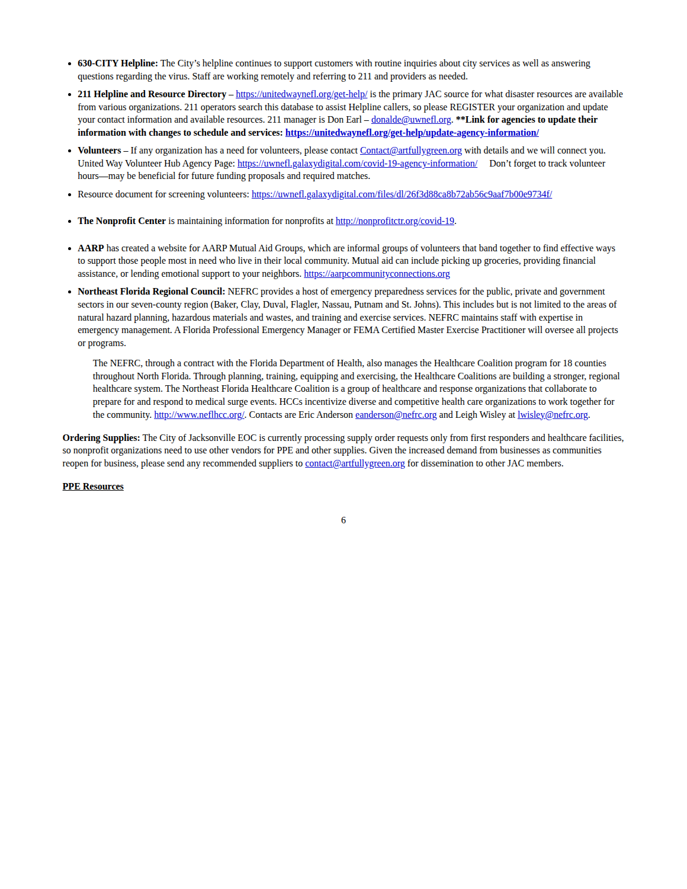630-CITY Helpline: The City’s helpline continues to support customers with routine inquiries about city services as well as answering questions regarding the virus. Staff are working remotely and referring to 211 and providers as needed.
211 Helpline and Resource Directory – https://unitedwaynefl.org/get-help/ is the primary JAC source for what disaster resources are available from various organizations. 211 operators search this database to assist Helpline callers, so please REGISTER your organization and update your contact information and available resources. 211 manager is Don Earl – donalde@uwnefl.org. **Link for agencies to update their information with changes to schedule and services: https://unitedwaynefl.org/get-help/update-agency-information/
Volunteers – If any organization has a need for volunteers, please contact Contact@artfullygreen.org with details and we will connect you. United Way Volunteer Hub Agency Page: https://uwnefl.galaxydigital.com/covid-19-agency-information/ Don’t forget to track volunteer hours—may be beneficial for future funding proposals and required matches.
Resource document for screening volunteers: https://uwnefl.galaxydigital.com/files/dl/26f3d88ca8b72ab56c9aaf7b00e9734f/
The Nonprofit Center is maintaining information for nonprofits at http://nonprofitctr.org/covid-19.
AARP has created a website for AARP Mutual Aid Groups, which are informal groups of volunteers that band together to find effective ways to support those people most in need who live in their local community. Mutual aid can include picking up groceries, providing financial assistance, or lending emotional support to your neighbors. https://aarpcommunityconnections.org
Northeast Florida Regional Council: NEFRC provides a host of emergency preparedness services for the public, private and government sectors in our seven-county region (Baker, Clay, Duval, Flagler, Nassau, Putnam and St. Johns). This includes but is not limited to the areas of natural hazard planning, hazardous materials and wastes, and training and exercise services. NEFRC maintains staff with expertise in emergency management. A Florida Professional Emergency Manager or FEMA Certified Master Exercise Practitioner will oversee all projects or programs.
The NEFRC, through a contract with the Florida Department of Health, also manages the Healthcare Coalition program for 18 counties throughout North Florida. Through planning, training, equipping and exercising, the Healthcare Coalitions are building a stronger, regional healthcare system. The Northeast Florida Healthcare Coalition is a group of healthcare and response organizations that collaborate to prepare for and respond to medical surge events. HCCs incentivize diverse and competitive health care organizations to work together for the community. http://www.neflhcc.org/. Contacts are Eric Anderson eanderson@nefrc.org and Leigh Wisley at lwisley@nefrc.org.
Ordering Supplies: The City of Jacksonville EOC is currently processing supply order requests only from first responders and healthcare facilities, so nonprofit organizations need to use other vendors for PPE and other supplies. Given the increased demand from businesses as communities reopen for business, please send any recommended suppliers to contact@artfullygreen.org for dissemination to other JAC members.
PPE Resources
6